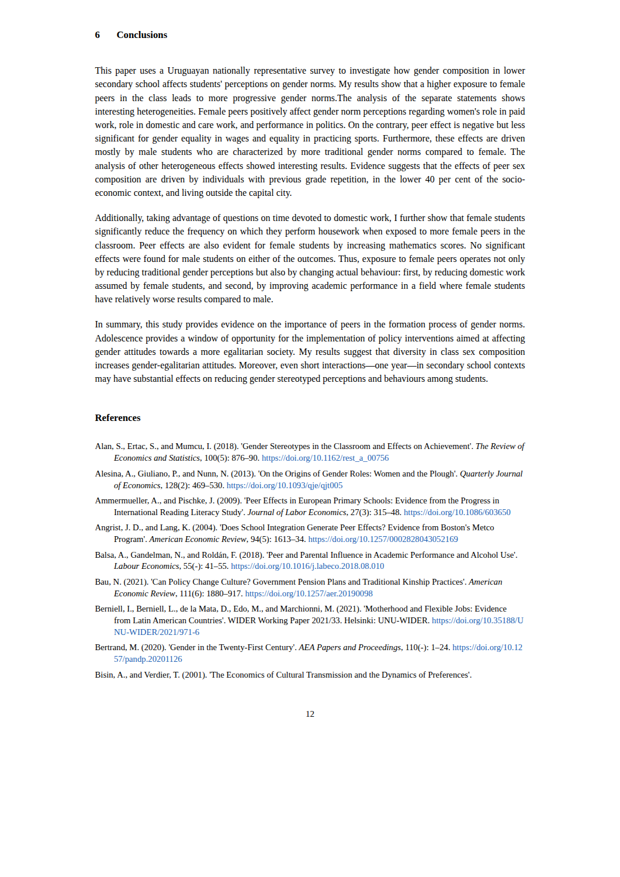6 Conclusions
This paper uses a Uruguayan nationally representative survey to investigate how gender composition in lower secondary school affects students' perceptions on gender norms. My results show that a higher exposure to female peers in the class leads to more progressive gender norms.The analysis of the separate statements shows interesting heterogeneities. Female peers positively affect gender norm perceptions regarding women's role in paid work, role in domestic and care work, and performance in politics. On the contrary, peer effect is negative but less significant for gender equality in wages and equality in practicing sports. Furthermore, these effects are driven mostly by male students who are characterized by more traditional gender norms compared to female. The analysis of other heterogeneous effects showed interesting results. Evidence suggests that the effects of peer sex composition are driven by individuals with previous grade repetition, in the lower 40 per cent of the socio-economic context, and living outside the capital city.
Additionally, taking advantage of questions on time devoted to domestic work, I further show that female students significantly reduce the frequency on which they perform housework when exposed to more female peers in the classroom. Peer effects are also evident for female students by increasing mathematics scores. No significant effects were found for male students on either of the outcomes. Thus, exposure to female peers operates not only by reducing traditional gender perceptions but also by changing actual behaviour: first, by reducing domestic work assumed by female students, and second, by improving academic performance in a field where female students have relatively worse results compared to male.
In summary, this study provides evidence on the importance of peers in the formation process of gender norms. Adolescence provides a window of opportunity for the implementation of policy interventions aimed at affecting gender attitudes towards a more egalitarian society. My results suggest that diversity in class sex composition increases gender-egalitarian attitudes. Moreover, even short interactions—one year—in secondary school contexts may have substantial effects on reducing gender stereotyped perceptions and behaviours among students.
References
Alan, S., Ertac, S., and Mumcu, I. (2018). 'Gender Stereotypes in the Classroom and Effects on Achievement'. The Review of Economics and Statistics, 100(5): 876–90. https://doi.org/10.1162/rest_a_00756
Alesina, A., Giuliano, P., and Nunn, N. (2013). 'On the Origins of Gender Roles: Women and the Plough'. Quarterly Journal of Economics, 128(2): 469–530. https://doi.org/10.1093/qje/qjt005
Ammermueller, A., and Pischke, J. (2009). 'Peer Effects in European Primary Schools: Evidence from the Progress in International Reading Literacy Study'. Journal of Labor Economics, 27(3): 315–48. https://doi.org/10.1086/603650
Angrist, J. D., and Lang, K. (2004). 'Does School Integration Generate Peer Effects? Evidence from Boston's Metco Program'. American Economic Review, 94(5): 1613–34. https://doi.org/10.1257/0002828043052169
Balsa, A., Gandelman, N., and Roldán, F. (2018). 'Peer and Parental Influence in Academic Performance and Alcohol Use'. Labour Economics, 55(-): 41–55. https://doi.org/10.1016/j.labeco.2018.08.010
Bau, N. (2021). 'Can Policy Change Culture? Government Pension Plans and Traditional Kinship Practices'. American Economic Review, 111(6): 1880–917. https://doi.org/10.1257/aer.20190098
Berniell, I., Berniell, L., de la Mata, D., Edo, M., and Marchionni, M. (2021). 'Motherhood and Flexible Jobs: Evidence from Latin American Countries'. WIDER Working Paper 2021/33. Helsinki: UNU-WIDER. https://doi.org/10.35188/UNU-WIDER/2021/971-6
Bertrand, M. (2020). 'Gender in the Twenty-First Century'. AEA Papers and Proceedings, 110(-): 1–24. https://doi.org/10.1257/pandp.20201126
Bisin, A., and Verdier, T. (2001). 'The Economics of Cultural Transmission and the Dynamics of Preferences'.
12